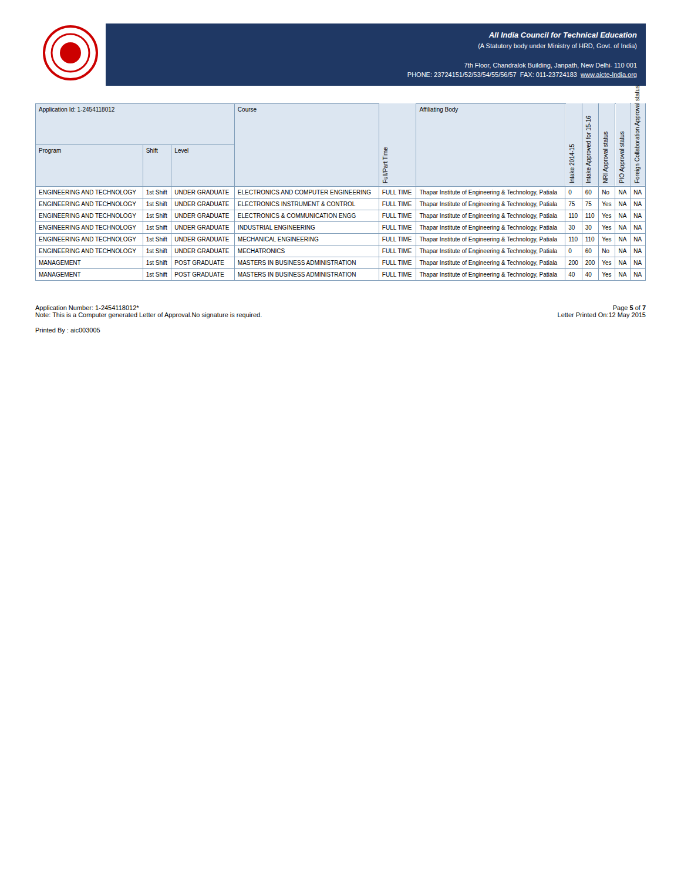All India Council for Technical Education
(A Statutory body under Ministry of HRD, Govt. of India)
7th Floor, Chandralok Building, Janpath, New Delhi- 110 001
PHONE: 23724151/52/53/54/55/56/57 FAX: 011-23724183 www.aicte-India.org
| Application Id: 1-2454118012 | Course | Full/Part Time | Affiliating Body | Intake 2014-15 | Intake Approved for 15-16 | NRI Approval status | PIO Approval status | Foreign Collaboration Approval status |
| --- | --- | --- | --- | --- | --- | --- | --- | --- |
| Program | Shift | Level |
| ENGINEERING AND TECHNOLOGY | 1st Shift | UNDER GRADUATE | ELECTRONICS AND COMPUTER ENGINEERING | FULL TIME | Thapar Institute of Engineering & Technology, Patiala | 0 | 60 | No | NA | NA |
| ENGINEERING AND TECHNOLOGY | 1st Shift | UNDER GRADUATE | ELECTRONICS INSTRUMENT & CONTROL | FULL TIME | Thapar Institute of Engineering & Technology, Patiala | 75 | 75 | Yes | NA | NA |
| ENGINEERING AND TECHNOLOGY | 1st Shift | UNDER GRADUATE | ELECTRONICS & COMMUNICATION ENGG | FULL TIME | Thapar Institute of Engineering & Technology, Patiala | 110 | 110 | Yes | NA | NA |
| ENGINEERING AND TECHNOLOGY | 1st Shift | UNDER GRADUATE | INDUSTRIAL ENGINEERING | FULL TIME | Thapar Institute of Engineering & Technology, Patiala | 30 | 30 | Yes | NA | NA |
| ENGINEERING AND TECHNOLOGY | 1st Shift | UNDER GRADUATE | MECHANICAL ENGINEERING | FULL TIME | Thapar Institute of Engineering & Technology, Patiala | 110 | 110 | Yes | NA | NA |
| ENGINEERING AND TECHNOLOGY | 1st Shift | UNDER GRADUATE | MECHATRONICS | FULL TIME | Thapar Institute of Engineering & Technology, Patiala | 0 | 60 | No | NA | NA |
| MANAGEMENT | 1st Shift | POST GRADUATE | MASTERS IN BUSINESS ADMINISTRATION | FULL TIME | Thapar Institute of Engineering & Technology, Patiala | 200 | 200 | Yes | NA | NA |
| MANAGEMENT | 1st Shift | POST GRADUATE | MASTERS IN BUSINESS ADMINISTRATION | FULL TIME | Thapar Institute of Engineering & Technology, Patiala | 40 | 40 | Yes | NA | NA |
Application Number: 1-2454118012* Page 5 of 7
Note: This is a Computer generated Letter of Approval.No signature is required. Letter Printed On:12 May 2015
Printed By : aic003005